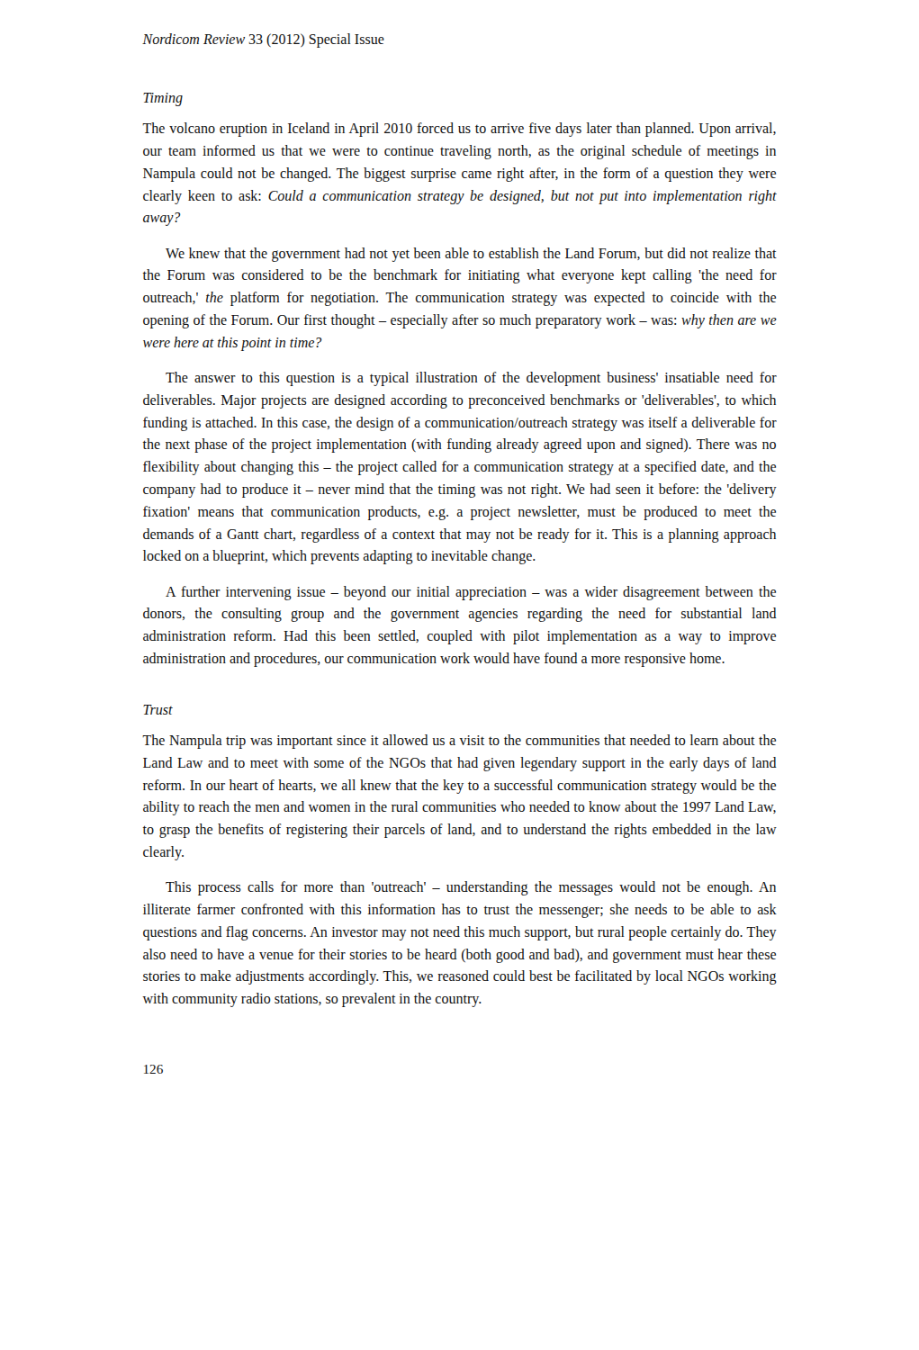Nordicom Review 33 (2012) Special Issue
Timing
The volcano eruption in Iceland in April 2010 forced us to arrive five days later than planned. Upon arrival, our team informed us that we were to continue traveling north, as the original schedule of meetings in Nampula could not be changed. The biggest surprise came right after, in the form of a question they were clearly keen to ask: Could a communication strategy be designed, but not put into implementation right away?
We knew that the government had not yet been able to establish the Land Forum, but did not realize that the Forum was considered to be the benchmark for initiating what everyone kept calling 'the need for outreach,' the platform for negotiation. The communication strategy was expected to coincide with the opening of the Forum. Our first thought – especially after so much preparatory work – was: why then are we were here at this point in time?
The answer to this question is a typical illustration of the development business' insatiable need for deliverables. Major projects are designed according to preconceived benchmarks or 'deliverables', to which funding is attached. In this case, the design of a communication/outreach strategy was itself a deliverable for the next phase of the project implementation (with funding already agreed upon and signed). There was no flexibility about changing this – the project called for a communication strategy at a specified date, and the company had to produce it – never mind that the timing was not right. We had seen it before: the 'delivery fixation' means that communication products, e.g. a project newsletter, must be produced to meet the demands of a Gantt chart, regardless of a context that may not be ready for it. This is a planning approach locked on a blueprint, which prevents adapting to inevitable change.
A further intervening issue – beyond our initial appreciation – was a wider disagreement between the donors, the consulting group and the government agencies regarding the need for substantial land administration reform. Had this been settled, coupled with pilot implementation as a way to improve administration and procedures, our communication work would have found a more responsive home.
Trust
The Nampula trip was important since it allowed us a visit to the communities that needed to learn about the Land Law and to meet with some of the NGOs that had given legendary support in the early days of land reform. In our heart of hearts, we all knew that the key to a successful communication strategy would be the ability to reach the men and women in the rural communities who needed to know about the 1997 Land Law, to grasp the benefits of registering their parcels of land, and to understand the rights embedded in the law clearly.
This process calls for more than 'outreach' – understanding the messages would not be enough. An illiterate farmer confronted with this information has to trust the messenger; she needs to be able to ask questions and flag concerns. An investor may not need this much support, but rural people certainly do. They also need to have a venue for their stories to be heard (both good and bad), and government must hear these stories to make adjustments accordingly. This, we reasoned could best be facilitated by local NGOs working with community radio stations, so prevalent in the country.
126